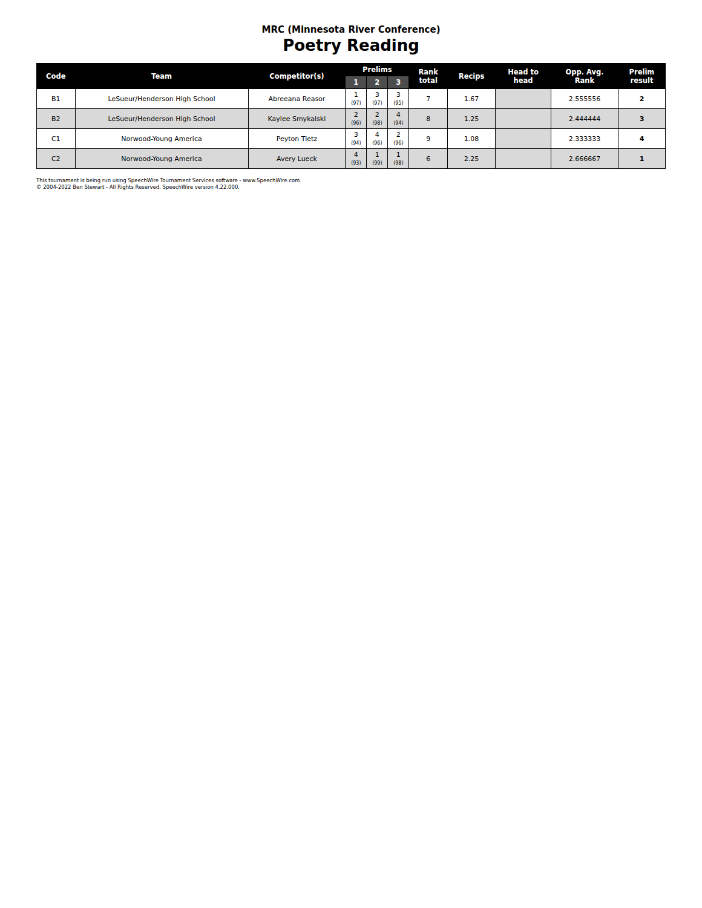MRC (Minnesota River Conference)
Poetry Reading
| Code | Team | Competitor(s) | Prelims | Rank total | Recips | Head to head | Opp. Avg. Rank | Prelim result |
| --- | --- | --- | --- | --- | --- | --- | --- | --- |
| 1 | 2 | 3 |
| B1 | LeSueur/Henderson High School | Abreeana Reasor | 1 (97) | 3 (97) | 3 (95) | 7 | 1.67 | | 2.555556 | 2 |
| B2 | LeSueur/Henderson High School | Kaylee Smykalski | 2 (96) | 2 (98) | 4 (94) | 8 | 1.25 | | 2.444444 | 3 |
| C1 | Norwood-Young America | Peyton Tietz | 3 (94) | 4 (96) | 2 (96) | 9 | 1.08 | | 2.333333 | 4 |
| C2 | Norwood-Young America | Avery Lueck | 4 (93) | 1 (99) | 1 (98) | 6 | 2.25 | | 2.666667 | 1 |
This tournament is being run using SpeechWire Tournament Services software - www.SpeechWire.com.
© 2004-2022 Ben Stewart - All Rights Reserved. SpeechWire version 4.22.000.